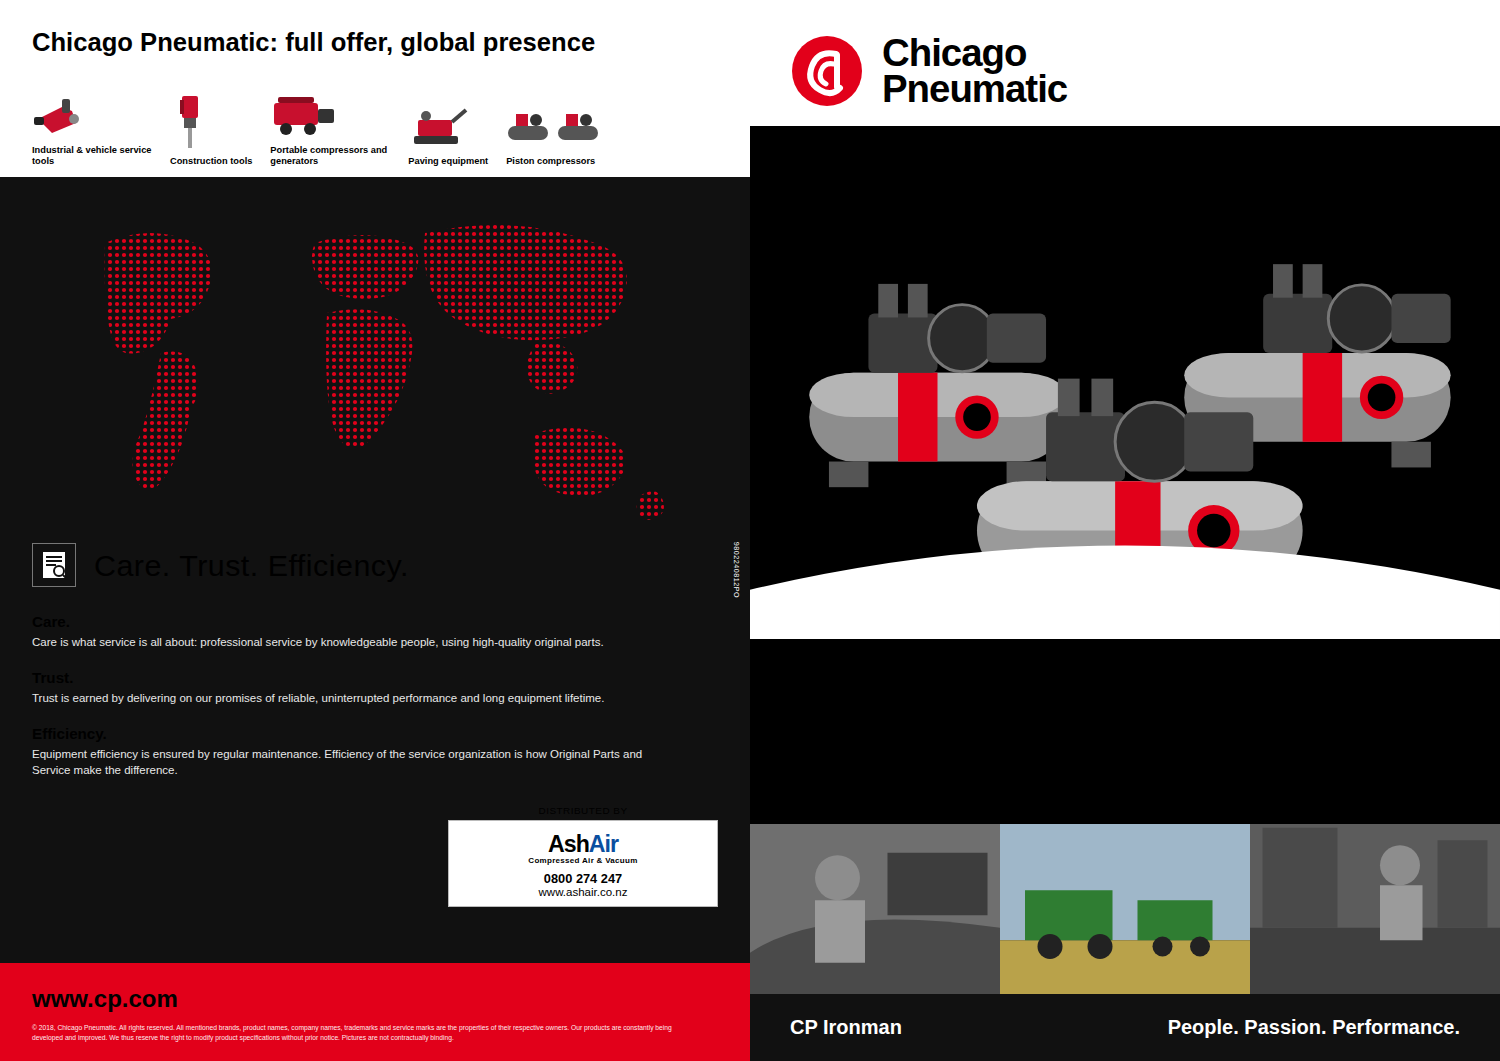Chicago Pneumatic: full offer, global presence
Industrial & vehicle service tools
Construction tools
Portable compressors and generators
Paving equipment
Piston compressors
Care. Trust. Efficiency.
Care.
Care is what service is all about: professional service by knowledgeable people, using high-quality original parts.
Trust.
Trust is earned by delivering on our promises of reliable, uninterrupted performance and long equipment lifetime.
Efficiency.
Equipment efficiency is ensured by regular maintenance. Efficiency of the service organization is how Original Parts and Service make the difference.
DISTRIBUTED BY
Ash Air
Compressed Air & Vacuum
0800 274 247
www.ashair.co.nz
9802240812PO
www.cp.com
© 2018, Chicago Pneumatic. All rights reserved. All mentioned brands, product names, company names, trademarks and service marks are the properties of their respective owners. Our products are constantly being developed and improved. We thus reserve the right to modify product specifications without prior notice. Pictures are not contractually binding.
Chicago
Pneumatic
CP Ironman People. Passion. Performance.